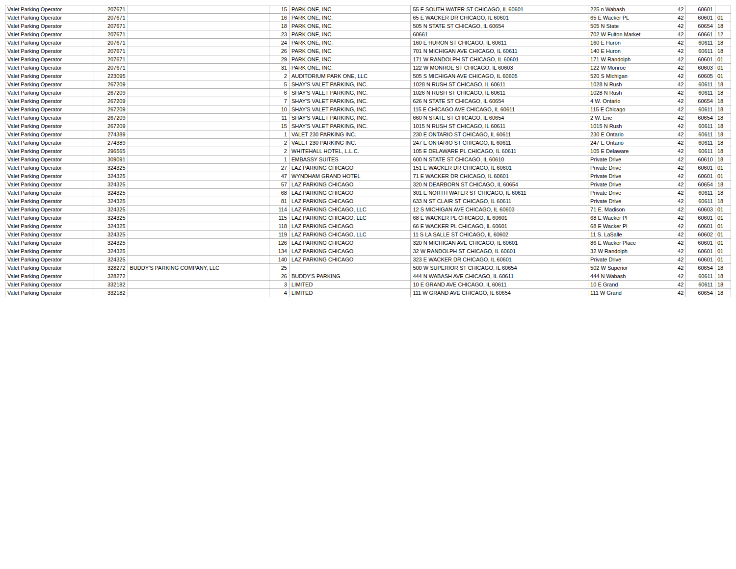| Valet Parking Operator | 207671 | | 15 | PARK ONE, INC. | 55 E SOUTH WATER ST CHICAGO, IL 60601 | 225 n Wabash | 42 | 60601 | |
| Valet Parking Operator | 207671 | | 16 | PARK ONE, INC. | 65 E WACKER DR CHICAGO, IL 60601 | 65 E Wacker PL | 42 | 60601 | 01 |
| Valet Parking Operator | 207671 | | 18 | PARK ONE, INC. | 505 N STATE ST CHICAGO, IL 60654 | 505 N State | 42 | 60654 | 18 |
| Valet Parking Operator | 207671 | | 23 | PARK ONE, INC. | 60661 | 702 W Fulton Market | 42 | 60661 | 12 |
| Valet Parking Operator | 207671 | | 24 | PARK ONE, INC. | 160 E HURON ST CHICAGO, IL 60611 | 160 E Huron | 42 | 60611 | 18 |
| Valet Parking Operator | 207671 | | 26 | PARK ONE, INC. | 701 N MICHIGAN AVE CHICAGO, IL 60611 | 140 E Huron | 42 | 60611 | 18 |
| Valet Parking Operator | 207671 | | 29 | PARK ONE, INC. | 171 W RANDOLPH ST CHICAGO, IL 60601 | 171 W Randolph | 42 | 60601 | 01 |
| Valet Parking Operator | 207671 | | 31 | PARK ONE, INC. | 122 W MONROE ST CHICAGO, IL 60603 | 122 W Monroe | 42 | 60603 | 01 |
| Valet Parking Operator | 223095 | | 2 | AUDITORIUM PARK ONE, LLC | 505 S MICHIGAN AVE CHICAGO, IL 60605 | 520 S Michigan | 42 | 60605 | 01 |
| Valet Parking Operator | 267209 | | 5 | SHAY'S VALET PARKING, INC. | 1028 N RUSH ST CHICAGO, IL 60611 | 1028 N Rush | 42 | 60611 | 18 |
| Valet Parking Operator | 267209 | | 6 | SHAY'S VALET PARKING, INC. | 1026 N RUSH ST CHICAGO, IL 60611 | 1028 N Rush | 42 | 60611 | 18 |
| Valet Parking Operator | 267209 | | 7 | SHAY'S VALET PARKING, INC. | 626 N STATE ST CHICAGO, IL 60654 | 4 W. Ontario | 42 | 60654 | 18 |
| Valet Parking Operator | 267209 | | 10 | SHAY'S VALET PARKING, INC. | 115 E CHICAGO AVE CHICAGO, IL 60611 | 115 E Chicago | 42 | 60611 | 18 |
| Valet Parking Operator | 267209 | | 11 | SHAY'S VALET PARKING, INC. | 660 N STATE ST CHICAGO, IL 60654 | 2 W. Erie | 42 | 60654 | 18 |
| Valet Parking Operator | 267209 | | 15 | SHAY'S VALET PARKING, INC. | 1015 N RUSH ST CHICAGO, IL 60611 | 1015 N Rush | 42 | 60611 | 18 |
| Valet Parking Operator | 274389 | | 1 | VALET 230 PARKING INC. | 230 E ONTARIO ST CHICAGO, IL 60611 | 230 E Ontario | 42 | 60611 | 18 |
| Valet Parking Operator | 274389 | | 2 | VALET 230 PARKING INC. | 247 E ONTARIO ST CHICAGO, IL 60611 | 247 E Ontario | 42 | 60611 | 18 |
| Valet Parking Operator | 296565 | | 2 | WHITEHALL HOTEL, L.L.C. | 105 E DELAWARE PL CHICAGO, IL 60611 | 105 E Delaware | 42 | 60611 | 18 |
| Valet Parking Operator | 309091 | | 1 | EMBASSY SUITES | 600 N STATE ST CHICAGO, IL 60610 | Private Drive | 42 | 60610 | 18 |
| Valet Parking Operator | 324325 | | 27 | LAZ PARKING CHICAGO | 151 E WACKER DR CHICAGO, IL 60601 | Private Drive | 42 | 60601 | 01 |
| Valet Parking Operator | 324325 | | 47 | WYNDHAM GRAND HOTEL | 71 E WACKER DR CHICAGO, IL 60601 | Private Drive | 42 | 60601 | 01 |
| Valet Parking Operator | 324325 | | 57 | LAZ PARKING CHICAGO | 320 N DEARBORN ST CHICAGO, IL 60654 | Private Drive | 42 | 60654 | 18 |
| Valet Parking Operator | 324325 | | 68 | LAZ PARKING CHICAGO | 301 E NORTH WATER ST CHICAGO, IL 60611 | Private Drive | 42 | 60611 | 18 |
| Valet Parking Operator | 324325 | | 81 | LAZ PARKING CHICAGO | 633 N ST CLAIR ST CHICAGO, IL 60611 | Private Drive | 42 | 60611 | 18 |
| Valet Parking Operator | 324325 | | 114 | LAZ PARKING CHICAGO, LLC | 12 S MICHIGAN AVE CHICAGO, IL 60603 | 71 E. Madison | 42 | 60603 | 01 |
| Valet Parking Operator | 324325 | | 115 | LAZ PARKING CHICAGO, LLC | 68 E WACKER PL CHICAGO, IL 60601 | 68 E Wacker Pl | 42 | 60601 | 01 |
| Valet Parking Operator | 324325 | | 118 | LAZ PARKING CHICAGO | 66 E WACKER PL CHICAGO, IL 60601 | 68 E Wacker Pl | 42 | 60601 | 01 |
| Valet Parking Operator | 324325 | | 119 | LAZ PARKING CHICAGO, LLC | 11 S LA SALLE ST CHICAGO, IL 60602 | 11 S. LaSalle | 42 | 60602 | 01 |
| Valet Parking Operator | 324325 | | 126 | LAZ PARKING CHICAGO | 320 N MICHIGAN AVE CHICAGO, IL 60601 | 86 E Wacker Place | 42 | 60601 | 01 |
| Valet Parking Operator | 324325 | | 134 | LAZ PARKING CHICAGO | 32 W RANDOLPH ST CHICAGO, IL 60601 | 32 W Randolph | 42 | 60601 | 01 |
| Valet Parking Operator | 324325 | | 140 | LAZ PARKING CHICAGO | 323 E WACKER DR CHICAGO, IL 60601 | Private Drive | 42 | 60601 | 01 |
| Valet Parking Operator | 328272 | BUDDY'S PARKING COMPANY, LLC | 25 | | 500 W SUPERIOR ST CHICAGO, IL 60654 | 502 W Superior | 42 | 60654 | 18 |
| Valet Parking Operator | 328272 | | 26 | BUDDY'S PARKING | 444 N WABASH AVE CHICAGO, IL 60611 | 444 N Wabash | 42 | 60611 | 18 |
| Valet Parking Operator | 332182 | | 3 | LIMITED | 10 E GRAND AVE CHICAGO, IL 60611 | 10 E Grand | 42 | 60611 | 18 |
| Valet Parking Operator | 332182 | | 4 | LIMITED | 111 W GRAND AVE CHICAGO, IL 60654 | 111 W Grand | 42 | 60654 | 18 |